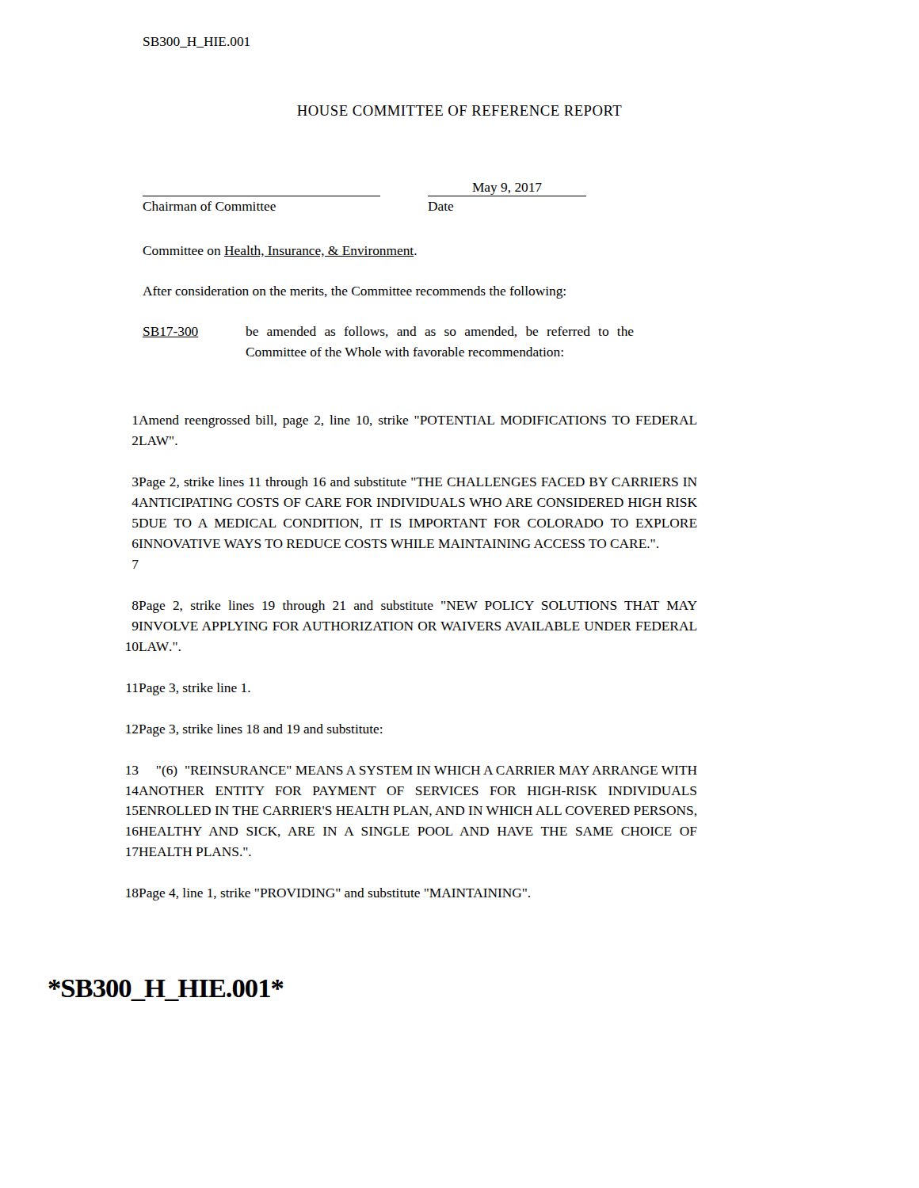SB300_H_HIE.001
HOUSE COMMITTEE OF REFERENCE REPORT
May 9, 2017
Chairman of Committee
Date
Committee on Health, Insurance, & Environment.
After consideration on the merits, the Committee recommends the following:
SB17-300
be amended as follows, and as so amended, be referred to the Committee of the Whole with favorable recommendation:
| 1 2 | Amend reengrossed bill, page 2, line 10, strike " POTENTIAL MODIFICATIONS TO FEDERAL LAW ". |
| 3 4 5 6 7 | Page 2, strike lines 11 through 16 and substitute " THE CHALLENGES FACED BY CARRIERS IN ANTICIPATING COSTS OF CARE FOR INDIVIDUALS WHO ARE CONSIDERED HIGH RISK DUE TO A MEDICAL CONDITION, IT IS IMPORTANT FOR COLORADO TO EXPLORE INNOVATIVE WAYS TO REDUCE COSTS WHILE MAINTAINING ACCESS TO CARE .". |
| 8 9 10 | Page 2, strike lines 19 through 21 and substitute " NEW POLICY SOLUTIONS THAT MAY INVOLVE APPLYING FOR AUTHORIZATION OR WAIVERS AVAILABLE UNDER FEDERAL LAW .". |
| 11 | Page 3, strike line 1. |
| 12 | Page 3, strike lines 18 and 19 and substitute: |
| 13 14 15 16 17 | "(6) " REINSURANCE" MEANS A SYSTEM IN WHICH A CARRIER MAY ARRANGE WITH ANOTHER ENTITY FOR PAYMENT OF SERVICES FOR HIGH-RISK INDIVIDUALS ENROLLED IN THE CARRIER'S HEALTH PLAN, AND IN WHICH ALL COVERED PERSONS, HEALTHY AND SICK, ARE IN A SINGLE POOL AND HAVE THE SAME CHOICE OF HEALTH PLANS .". |
| 18 | Page 4, line 1, strike " PROVIDING " and substitute " MAINTAINING ". |
*SB300_H_HIE.001*